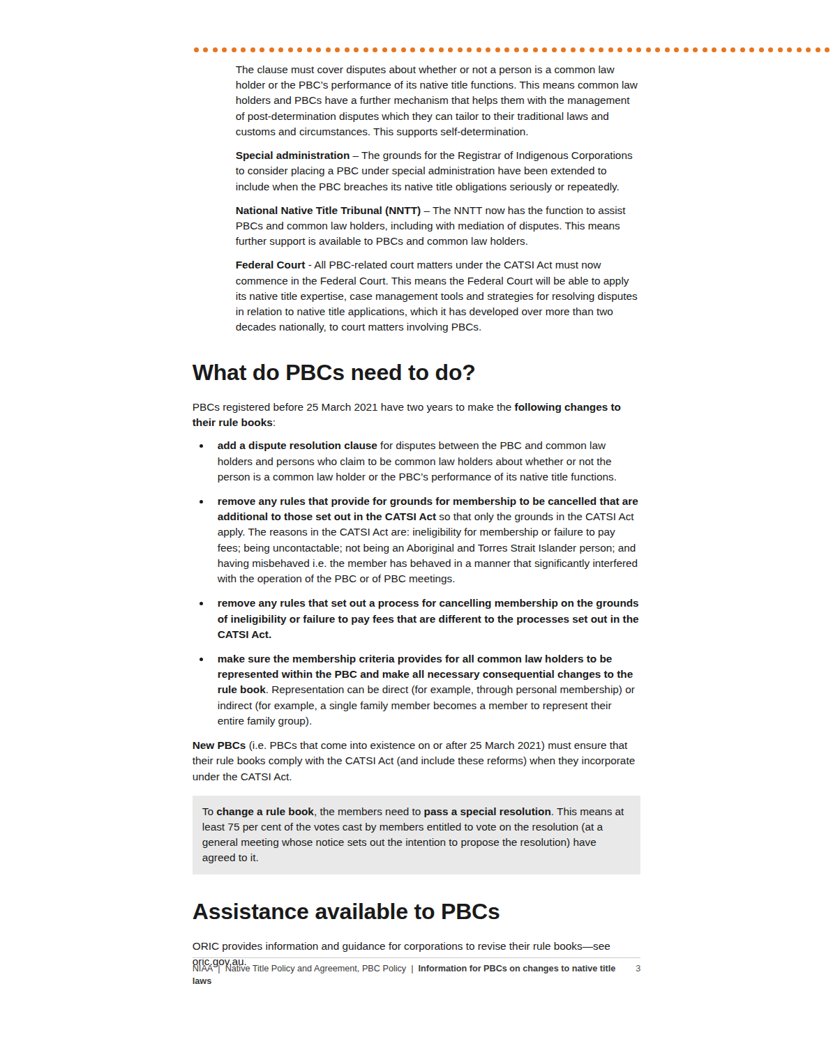The clause must cover disputes about whether or not a person is a common law holder or the PBC’s performance of its native title functions. This means common law holders and PBCs have a further mechanism that helps them with the management of post-determination disputes which they can tailor to their traditional laws and customs and circumstances. This supports self-determination.
Special administration – The grounds for the Registrar of Indigenous Corporations to consider placing a PBC under special administration have been extended to include when the PBC breaches its native title obligations seriously or repeatedly.
National Native Title Tribunal (NNTT) – The NNTT now has the function to assist PBCs and common law holders, including with mediation of disputes. This means further support is available to PBCs and common law holders.
Federal Court - All PBC-related court matters under the CATSI Act must now commence in the Federal Court. This means the Federal Court will be able to apply its native title expertise, case management tools and strategies for resolving disputes in relation to native title applications, which it has developed over more than two decades nationally, to court matters involving PBCs.
What do PBCs need to do?
PBCs registered before 25 March 2021 have two years to make the following changes to their rule books:
add a dispute resolution clause for disputes between the PBC and common law holders and persons who claim to be common law holders about whether or not the person is a common law holder or the PBC’s performance of its native title functions.
remove any rules that provide for grounds for membership to be cancelled that are additional to those set out in the CATSI Act so that only the grounds in the CATSI Act apply. The reasons in the CATSI Act are: ineligibility for membership or failure to pay fees; being uncontactable; not being an Aboriginal and Torres Strait Islander person; and having misbehaved i.e. the member has behaved in a manner that significantly interfered with the operation of the PBC or of PBC meetings.
remove any rules that set out a process for cancelling membership on the grounds of ineligibility or failure to pay fees that are different to the processes set out in the CATSI Act.
make sure the membership criteria provides for all common law holders to be represented within the PBC and make all necessary consequential changes to the rule book. Representation can be direct (for example, through personal membership) or indirect (for example, a single family member becomes a member to represent their entire family group).
New PBCs (i.e. PBCs that come into existence on or after 25 March 2021) must ensure that their rule books comply with the CATSI Act (and include these reforms) when they incorporate under the CATSI Act.
To change a rule book, the members need to pass a special resolution. This means at least 75 per cent of the votes cast by members entitled to vote on the resolution (at a general meeting whose notice sets out the intention to propose the resolution) have agreed to it.
Assistance available to PBCs
ORIC provides information and guidance for corporations to revise their rule books—see oric.gov.au.
NIAA | Native Title Policy and Agreement, PBC Policy | Information for PBCs on changes to native title laws
3